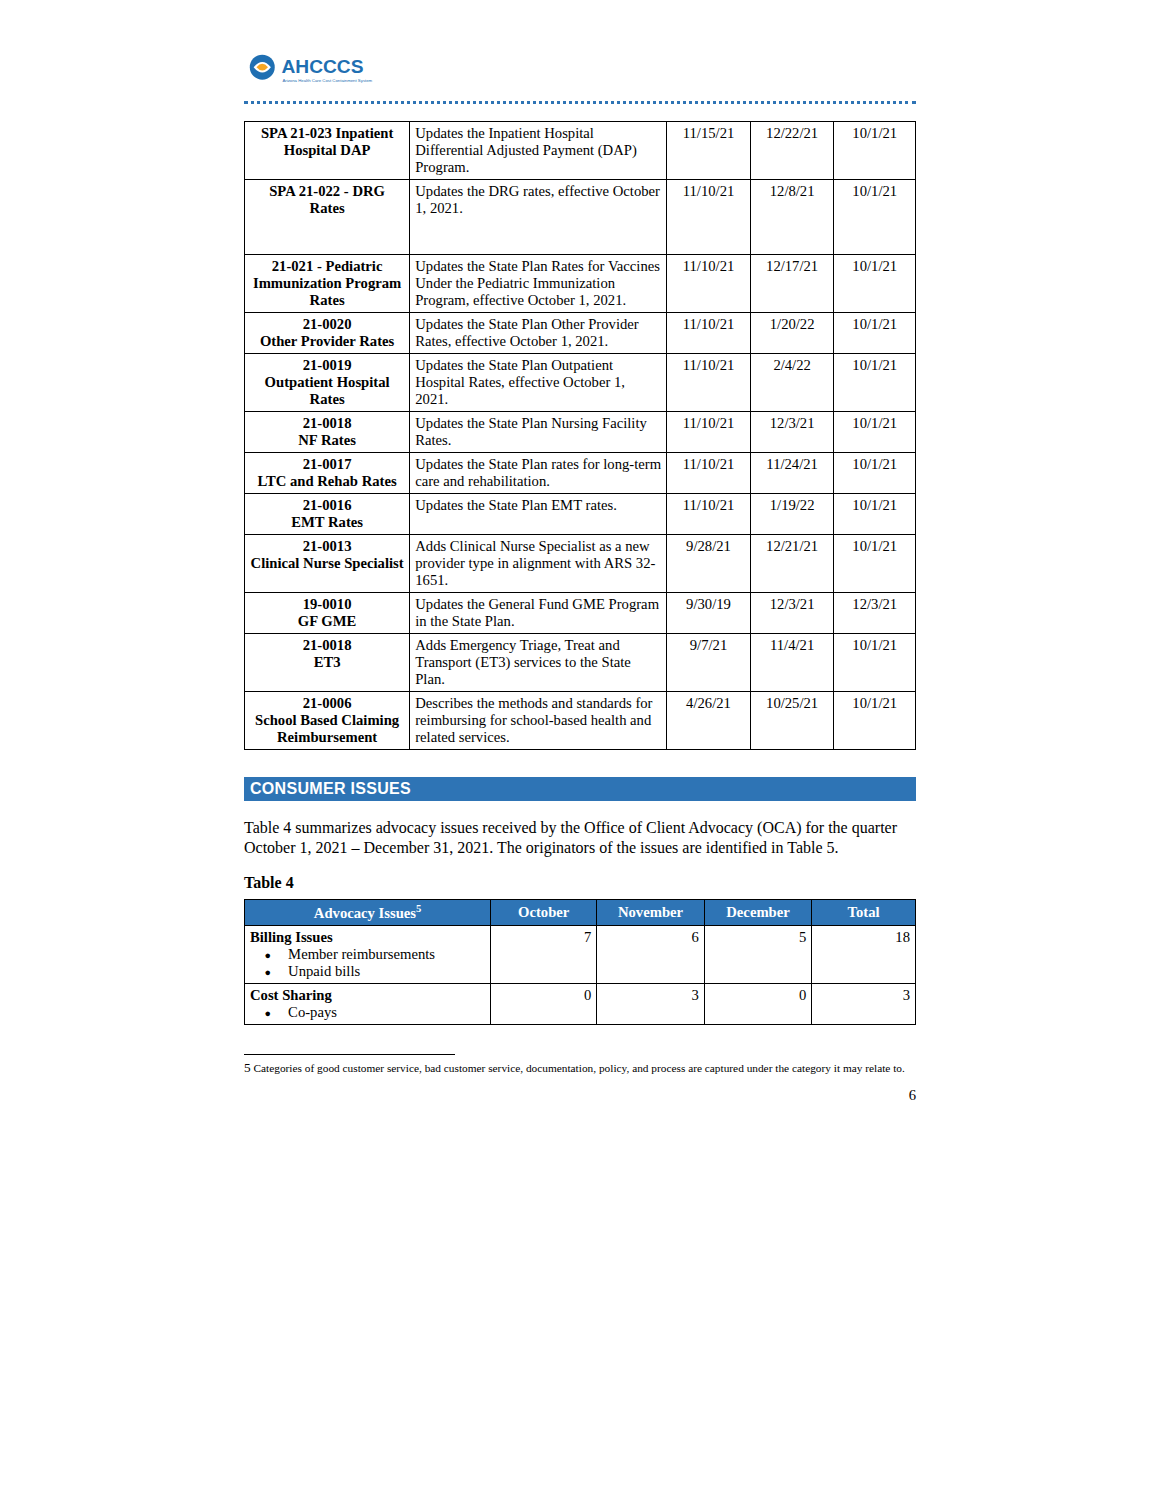AHCCCS Arizona Health Care Cost Containment System
| SPA 21-023 Inpatient Hospital DAP | Updates the Inpatient Hospital Differential Adjusted Payment (DAP) Program. | 11/15/21 | 12/22/21 | 10/1/21 |
| SPA 21-022 - DRG Rates | Updates the DRG rates, effective October 1, 2021. | 11/10/21 | 12/8/21 | 10/1/21 |
| 21-021 - Pediatric Immunization Program Rates | Updates the State Plan Rates for Vaccines Under the Pediatric Immunization Program, effective October 1, 2021. | 11/10/21 | 12/17/21 | 10/1/21 |
| 21-0020 Other Provider Rates | Updates the State Plan Other Provider Rates, effective October 1, 2021. | 11/10/21 | 1/20/22 | 10/1/21 |
| 21-0019 Outpatient Hospital Rates | Updates the State Plan Outpatient Hospital Rates, effective October 1, 2021. | 11/10/21 | 2/4/22 | 10/1/21 |
| 21-0018 NF Rates | Updates the State Plan Nursing Facility Rates. | 11/10/21 | 12/3/21 | 10/1/21 |
| 21-0017 LTC and Rehab Rates | Updates the State Plan rates for long-term care and rehabilitation. | 11/10/21 | 11/24/21 | 10/1/21 |
| 21-0016 EMT Rates | Updates the State Plan EMT rates. | 11/10/21 | 1/19/22 | 10/1/21 |
| 21-0013 Clinical Nurse Specialist | Adds Clinical Nurse Specialist as a new provider type in alignment with ARS 32-1651. | 9/28/21 | 12/21/21 | 10/1/21 |
| 19-0010 GF GME | Updates the General Fund GME Program in the State Plan. | 9/30/19 | 12/3/21 | 12/3/21 |
| 21-0018 ET3 | Adds Emergency Triage, Treat and Transport (ET3) services to the State Plan. | 9/7/21 | 11/4/21 | 10/1/21 |
| 21-0006 School Based Claiming Reimbursement | Describes the methods and standards for reimbursing for school-based health and related services. | 4/26/21 | 10/25/21 | 10/1/21 |
CONSUMER ISSUES
Table 4 summarizes advocacy issues received by the Office of Client Advocacy (OCA) for the quarter October 1, 2021 – December 31, 2021. The originators of the issues are identified in Table 5.
Table 4
| Advocacy Issues 5 | October | November | December | Total |
| --- | --- | --- | --- | --- |
| Billing Issues Member reimbursements Unpaid bills | 7 | 6 | 5 | 18 |
| Cost Sharing Co-pays | 0 | 3 | 0 | 3 |
5 Categories of good customer service, bad customer service, documentation, policy, and process are captured under the category it may relate to.
6